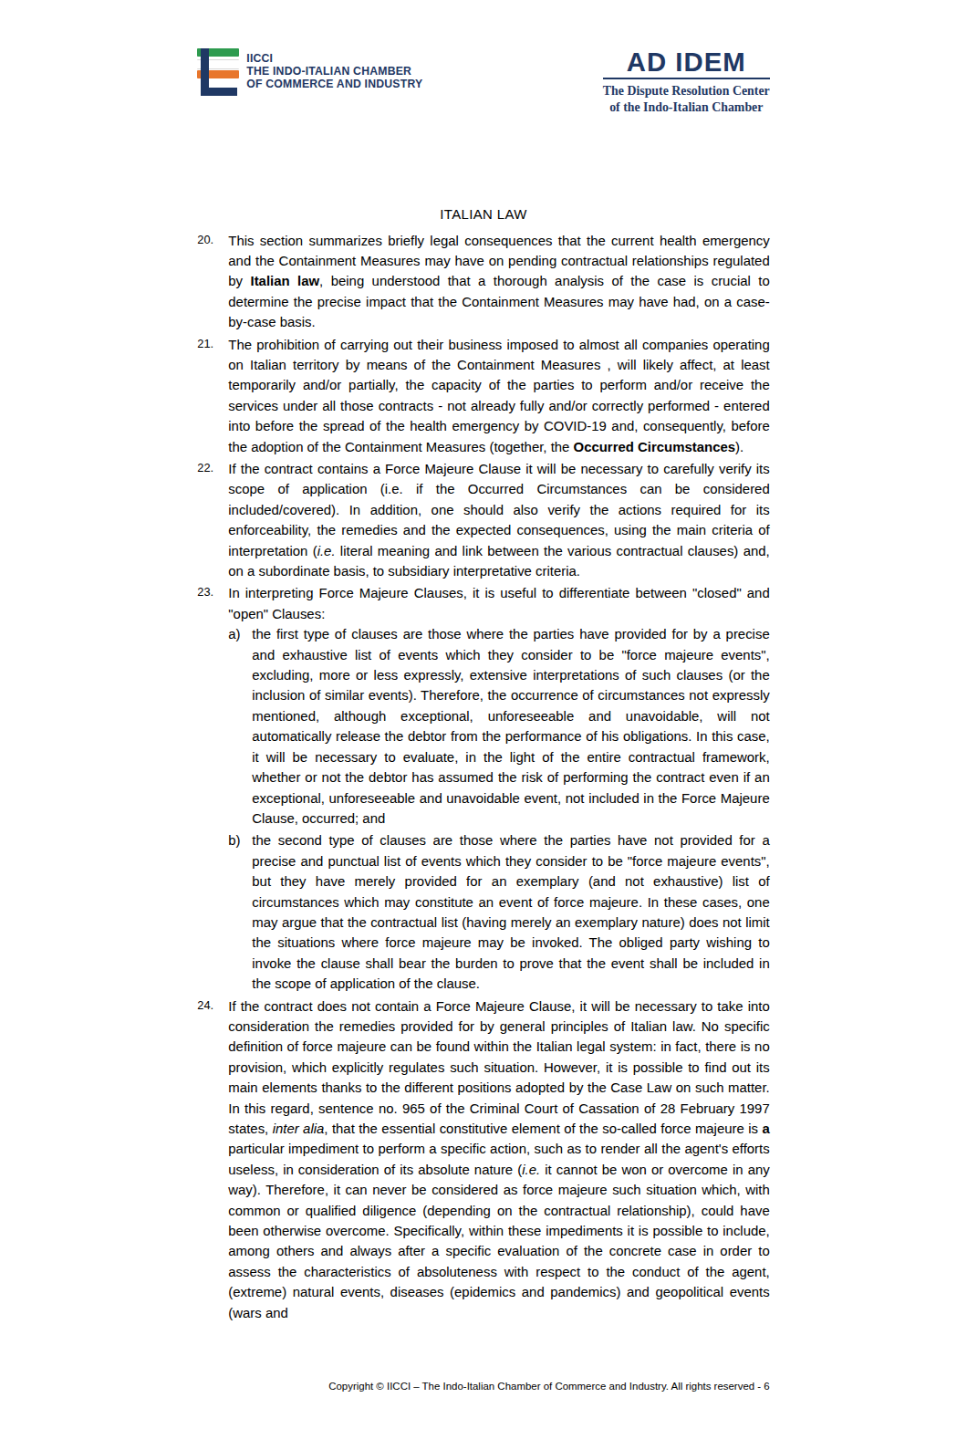IICCI
THE INDO-ITALIAN CHAMBER
OF COMMERCE AND INDUSTRY
AD IDEM
The Dispute Resolution Center
of the Indo-Italian Chamber
ITALIAN LAW
This section summarizes briefly legal consequences that the current health emergency and the Containment Measures may have on pending contractual relationships regulated by Italian law, being understood that a thorough analysis of the case is crucial to determine the precise impact that the Containment Measures may have had, on a case-by-case basis.
The prohibition of carrying out their business imposed to almost all companies operating on Italian territory by means of the Containment Measures , will likely affect, at least temporarily and/or partially, the capacity of the parties to perform and/or receive the services under all those contracts - not already fully and/or correctly performed - entered into before the spread of the health emergency by COVID-19 and, consequently, before the adoption of the Containment Measures (together, the Occurred Circumstances).
If the contract contains a Force Majeure Clause it will be necessary to carefully verify its scope of application (i.e. if the Occurred Circumstances can be considered included/covered). In addition, one should also verify the actions required for its enforceability, the remedies and the expected consequences, using the main criteria of interpretation (i.e. literal meaning and link between the various contractual clauses) and, on a subordinate basis, to subsidiary interpretative criteria.
In interpreting Force Majeure Clauses, it is useful to differentiate between "closed" and "open" Clauses:
the first type of clauses are those where the parties have provided for by a precise and exhaustive list of events which they consider to be "force majeure events", excluding, more or less expressly, extensive interpretations of such clauses (or the inclusion of similar events). Therefore, the occurrence of circumstances not expressly mentioned, although exceptional, unforeseeable and unavoidable, will not automatically release the debtor from the performance of his obligations. In this case, it will be necessary to evaluate, in the light of the entire contractual framework, whether or not the debtor has assumed the risk of performing the contract even if an exceptional, unforeseeable and unavoidable event, not included in the Force Majeure Clause, occurred; and
the second type of clauses are those where the parties have not provided for a precise and punctual list of events which they consider to be "force majeure events", but they have merely provided for an exemplary (and not exhaustive) list of circumstances which may constitute an event of force majeure. In these cases, one may argue that the contractual list (having merely an exemplary nature) does not limit the situations where force majeure may be invoked. The obliged party wishing to invoke the clause shall bear the burden to prove that the event shall be included in the scope of application of the clause.
If the contract does not contain a Force Majeure Clause, it will be necessary to take into consideration the remedies provided for by general principles of Italian law. No specific definition of force majeure can be found within the Italian legal system: in fact, there is no provision, which explicitly regulates such situation. However, it is possible to find out its main elements thanks to the different positions adopted by the Case Law on such matter. In this regard, sentence no. 965 of the Criminal Court of Cassation of 28 February 1997 states, inter alia, that the essential constitutive element of the so-called force majeure is a particular impediment to perform a specific action, such as to render all the agent's efforts useless, in consideration of its absolute nature (i.e. it cannot be won or overcome in any way). Therefore, it can never be considered as force majeure such situation which, with common or qualified diligence (depending on the contractual relationship), could have been otherwise overcome. Specifically, within these impediments it is possible to include, among others and always after a specific evaluation of the concrete case in order to assess the characteristics of absoluteness with respect to the conduct of the agent, (extreme) natural events, diseases (epidemics and pandemics) and geopolitical events (wars and
Copyright © IICCI – The Indo-Italian Chamber of Commerce and Industry. All rights reserved - 6